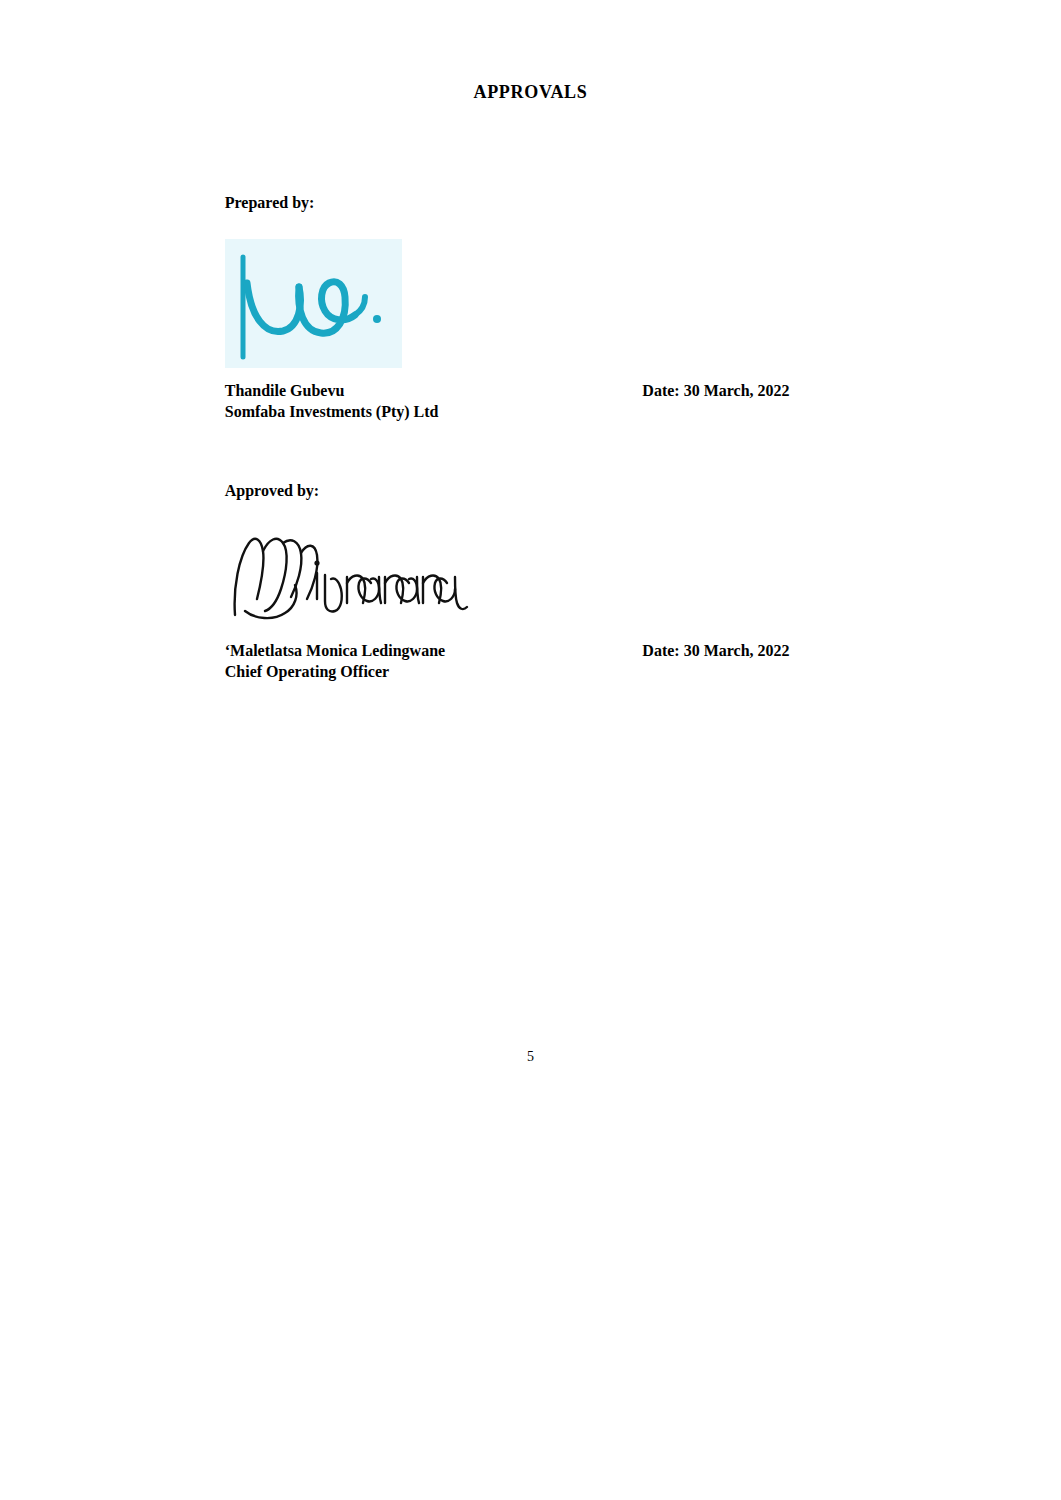APPROVALS
Prepared by:
Thandile Gubevu
Somfaba Investments (Pty) Ltd
Date: 30 March, 2022
Approved by:
‘Maletlatsa Monica Ledingwane
Chief Operating Officer
Date: 30 March, 2022
5